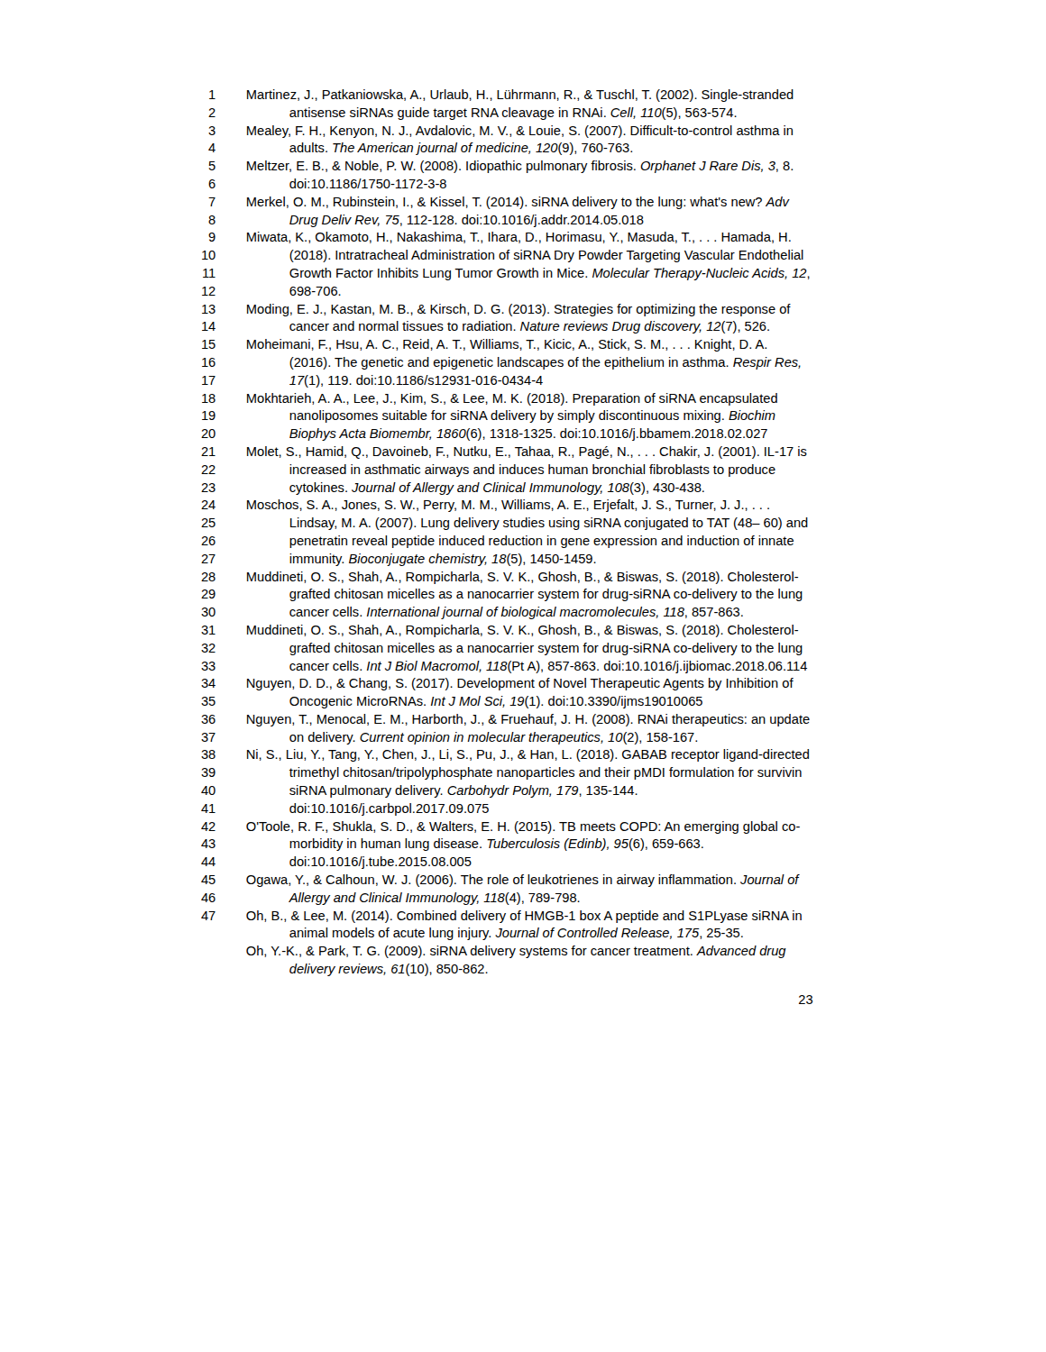1
2
3
4
5
6
7
8
9
10
11
12
13
14
15
16
17
18
19
20
21
22
23
24
25
26
27
28
29
30
31
32
33
34
35
36
37
38
39
40
41
42
43
44
45
46
47
Martinez, J., Patkaniowska, A., Urlaub, H., Lührmann, R., & Tuschl, T. (2002). Single-stranded antisense siRNAs guide target RNA cleavage in RNAi. Cell, 110(5), 563-574.
Mealey, F. H., Kenyon, N. J., Avdalovic, M. V., & Louie, S. (2007). Difficult-to-control asthma in adults. The American journal of medicine, 120(9), 760-763.
Meltzer, E. B., & Noble, P. W. (2008). Idiopathic pulmonary fibrosis. Orphanet J Rare Dis, 3, 8. doi:10.1186/1750-1172-3-8
Merkel, O. M., Rubinstein, I., & Kissel, T. (2014). siRNA delivery to the lung: what's new? Adv Drug Deliv Rev, 75, 112-128. doi:10.1016/j.addr.2014.05.018
Miwata, K., Okamoto, H., Nakashima, T., Ihara, D., Horimasu, Y., Masuda, T., . . . Hamada, H. (2018). Intratracheal Administration of siRNA Dry Powder Targeting Vascular Endothelial Growth Factor Inhibits Lung Tumor Growth in Mice. Molecular Therapy-Nucleic Acids, 12, 698-706.
Moding, E. J., Kastan, M. B., & Kirsch, D. G. (2013). Strategies for optimizing the response of cancer and normal tissues to radiation. Nature reviews Drug discovery, 12(7), 526.
Moheimani, F., Hsu, A. C., Reid, A. T., Williams, T., Kicic, A., Stick, S. M., . . . Knight, D. A. (2016). The genetic and epigenetic landscapes of the epithelium in asthma. Respir Res, 17(1), 119. doi:10.1186/s12931-016-0434-4
Mokhtarieh, A. A., Lee, J., Kim, S., & Lee, M. K. (2018). Preparation of siRNA encapsulated nanoliposomes suitable for siRNA delivery by simply discontinuous mixing. Biochim Biophys Acta Biomembr, 1860(6), 1318-1325. doi:10.1016/j.bbamem.2018.02.027
Molet, S., Hamid, Q., Davoineb, F., Nutku, E., Tahaa, R., Pagé, N., . . . Chakir, J. (2001). IL-17 is increased in asthmatic airways and induces human bronchial fibroblasts to produce cytokines. Journal of Allergy and Clinical Immunology, 108(3), 430-438.
Moschos, S. A., Jones, S. W., Perry, M. M., Williams, A. E., Erjefalt, J. S., Turner, J. J., . . . Lindsay, M. A. (2007). Lung delivery studies using siRNA conjugated to TAT (48– 60) and penetratin reveal peptide induced reduction in gene expression and induction of innate immunity. Bioconjugate chemistry, 18(5), 1450-1459.
Muddineti, O. S., Shah, A., Rompicharla, S. V. K., Ghosh, B., & Biswas, S. (2018). Cholesterol-grafted chitosan micelles as a nanocarrier system for drug-siRNA co-delivery to the lung cancer cells. International journal of biological macromolecules, 118, 857-863.
Muddineti, O. S., Shah, A., Rompicharla, S. V. K., Ghosh, B., & Biswas, S. (2018). Cholesterol-grafted chitosan micelles as a nanocarrier system for drug-siRNA co-delivery to the lung cancer cells. Int J Biol Macromol, 118(Pt A), 857-863. doi:10.1016/j.ijbiomac.2018.06.114
Nguyen, D. D., & Chang, S. (2017). Development of Novel Therapeutic Agents by Inhibition of Oncogenic MicroRNAs. Int J Mol Sci, 19(1). doi:10.3390/ijms19010065
Nguyen, T., Menocal, E. M., Harborth, J., & Fruehauf, J. H. (2008). RNAi therapeutics: an update on delivery. Current opinion in molecular therapeutics, 10(2), 158-167.
Ni, S., Liu, Y., Tang, Y., Chen, J., Li, S., Pu, J., & Han, L. (2018). GABAB receptor ligand-directed trimethyl chitosan/tripolyphosphate nanoparticles and their pMDI formulation for survivin siRNA pulmonary delivery. Carbohydr Polym, 179, 135-144. doi:10.1016/j.carbpol.2017.09.075
O'Toole, R. F., Shukla, S. D., & Walters, E. H. (2015). TB meets COPD: An emerging global co-morbidity in human lung disease. Tuberculosis (Edinb), 95(6), 659-663. doi:10.1016/j.tube.2015.08.005
Ogawa, Y., & Calhoun, W. J. (2006). The role of leukotrienes in airway inflammation. Journal of Allergy and Clinical Immunology, 118(4), 789-798.
Oh, B., & Lee, M. (2014). Combined delivery of HMGB-1 box A peptide and S1PLyase siRNA in animal models of acute lung injury. Journal of Controlled Release, 175, 25-35.
Oh, Y.-K., & Park, T. G. (2009). siRNA delivery systems for cancer treatment. Advanced drug delivery reviews, 61(10), 850-862.
23